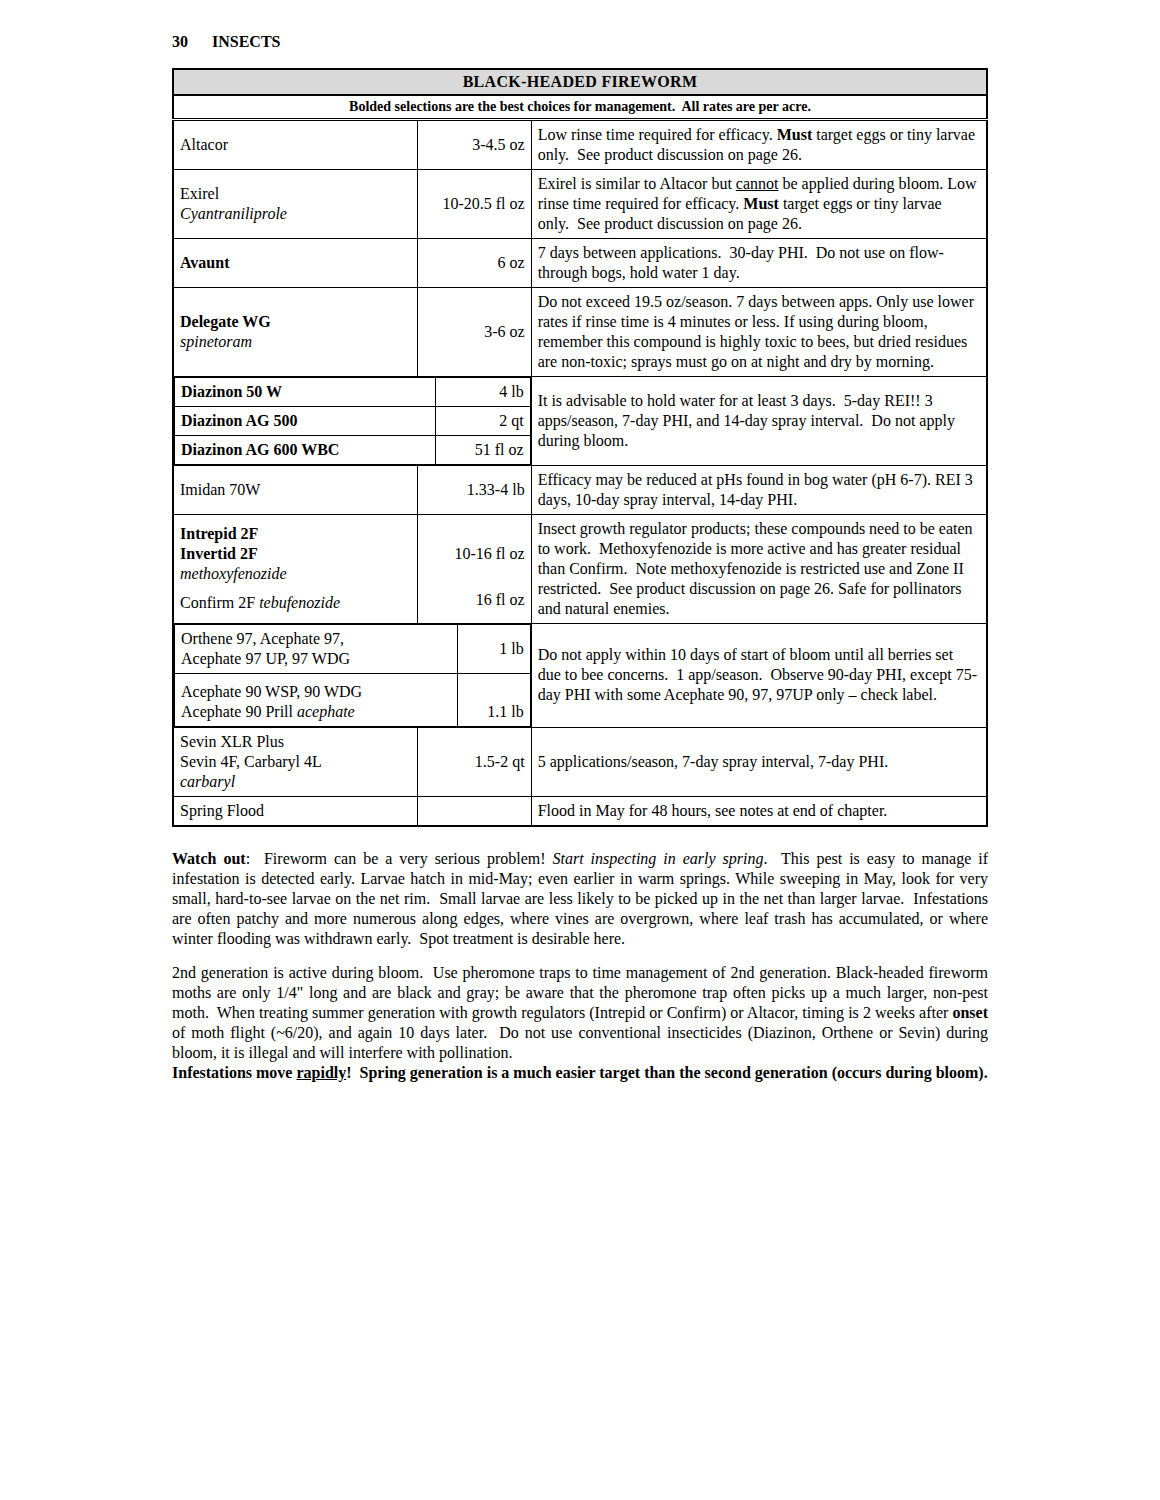30 INSECTS
BLACK-HEADED FIREWORM
| Bolded selections are the best choices for management. All rates are per acre. |
| Altacor | 3-4.5 oz | Low rinse time required for efficacy. Must target eggs or tiny larvae only. See product discussion on page 26. |
| Exirel Cyantraniliprole | 10-20.5 fl oz | Exirel is similar to Altacor but cannot be applied during bloom. Low rinse time required for efficacy. Must target eggs or tiny larvae only. See product discussion on page 26. |
| Avaunt | 6 oz | 7 days between applications. 30-day PHI. Do not use on flow-through bogs, hold water 1 day. |
| Delegate WG spinetoram | 3-6 oz | Do not exceed 19.5 oz/season. 7 days between apps. Only use lower rates if rinse time is 4 minutes or less. If using during bloom, remember this compound is highly toxic to bees, but dried residues are non-toxic; sprays must go on at night and dry by morning. |
| / Diazinon 50 W / 4 lb / / Diazinon AG 500 / 2 qt / / Diazinon AG 600 WBC / 51 fl oz / | It is advisable to hold water for at least 3 days. 5-day REI!! 3 apps/season, 7-day PHI, and 14-day spray interval. Do not apply during bloom. |
| Imidan 70W | 1.33-4 lb | Efficacy may be reduced at pHs found in bog water (pH 6-7). REI 3 days, 10-day spray interval, 14-day PHI. |
| Intrepid 2F Invertid 2F methoxyfenozide Confirm 2F tebufenozide | 10-16 fl oz 16 fl oz | Insect growth regulator products; these compounds need to be eaten to work. Methoxyfenozide is more active and has greater residual than Confirm. Note methoxyfenozide is restricted use and Zone II restricted. See product discussion on page 26. Safe for pollinators and natural enemies. |
| / Orthene 97, Acephate 97, Acephate 97 UP, 97 WDG / 1 lb / / Acephate 90 WSP, 90 WDG Acephate 90 Prill acephate / 1.1 lb / | Do not apply within 10 days of start of bloom until all berries set due to bee concerns. 1 app/season. Observe 90-day PHI, except 75-day PHI with some Acephate 90, 97, 97UP only – check label. |
| Sevin XLR Plus Sevin 4F, Carbaryl 4L carbaryl | 1.5-2 qt | 5 applications/season, 7-day spray interval, 7-day PHI. |
| Spring Flood | | Flood in May for 48 hours, see notes at end of chapter. |
Watch out: Fireworm can be a very serious problem! Start inspecting in early spring. This pest is easy to manage if infestation is detected early. Larvae hatch in mid-May; even earlier in warm springs. While sweeping in May, look for very small, hard-to-see larvae on the net rim. Small larvae are less likely to be picked up in the net than larger larvae. Infestations are often patchy and more numerous along edges, where vines are overgrown, where leaf trash has accumulated, or where winter flooding was withdrawn early. Spot treatment is desirable here.
2nd generation is active during bloom. Use pheromone traps to time management of 2nd generation. Black-headed fireworm moths are only 1/4" long and are black and gray; be aware that the pheromone trap often picks up a much larger, non-pest moth. When treating summer generation with growth regulators (Intrepid or Confirm) or Altacor, timing is 2 weeks after onset of moth flight (~6/20), and again 10 days later. Do not use conventional insecticides (Diazinon, Orthene or Sevin) during bloom, it is illegal and will interfere with pollination.
Infestations move rapidly! Spring generation is a much easier target than the second generation (occurs during bloom).